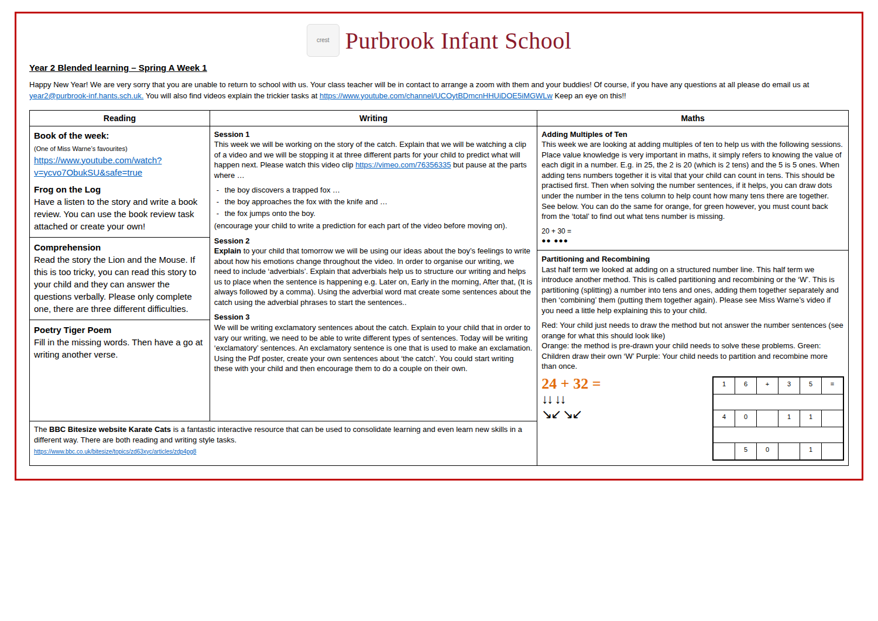crest Purbrook Infant School
Year 2 Blended learning – Spring A Week 1
Happy New Year! We are very sorry that you are unable to return to school with us. Your class teacher will be in contact to arrange a zoom with them and your buddies! Of course, if you have any questions at all please do email us at year2@purbrook-inf.hants.sch.uk. You will also find videos explain the trickier tasks at https://www.youtube.com/channel/UCOytBDmcnHHUiDOE5iMGWLw Keep an eye on this!!
| Reading | Writing | Maths |
| --- | --- | --- |
| Book of the week: (One of Miss Warne’s favourites) https://www.youtube.com/watch?v=ycvo7ObukSU&safe=true Frog on the Log Have a listen to the story and write a book review. You can use the book review task attached or create your own! Comprehension Read the story the Lion and the Mouse. If this is too tricky, you can read this story to your child and they can answer the questions verbally. Please only complete one, there are three different difficulties. Poetry Tiger Poem Fill in the missing words. Then have a go at writing another verse. | Session 1 This week we will be working on the story of the catch. Explain that we will be watching a clip of a video and we will be stopping it at three different parts for your child to predict what will happen next. Please watch this video clip https://vimeo.com/76356335 but pause at the parts where … the boy discovers a trapped fox … the boy approaches the fox with the knife and … the fox jumps onto the boy. (encourage your child to write a prediction for each part of the video before moving on). Session 2 Explain to your child that tomorrow we will be using our ideas about the boy’s feelings to write about how his emotions change throughout the video. In order to organise our writing, we need to include ‘adverbials’. Explain that adverbials help us to structure our writing and helps us to place when the sentence is happening e.g. Later on, Early in the morning, After that, (It is always followed by a comma). Using the adverbial word mat create some sentences about the catch using the adverbial phrases to start the sentences.. Session 3 We will be writing exclamatory sentences about the catch. Explain to your child that in order to vary our writing, we need to be able to write different types of sentences. Today will be writing ‘exclamatory’ sentences. An exclamatory sentence is one that is used to make an exclamation. Using the Pdf poster, create your own sentences about ‘the catch’. You could start writing these with your child and then encourage them to do a couple on their own. | Adding Multiples of Ten This week we are looking at adding multiples of ten to help us with the following sessions. Place value knowledge is very important in maths, it simply refers to knowing the value of each digit in a number. E.g. in 25, the 2 is 20 (which is 2 tens) and the 5 is 5 ones. When adding tens numbers together it is vital that your child can count in tens. This should be practised first. Then when solving the number sentences, if it helps, you can draw dots under the number in the tens column to help count how many tens there are together. See below. You can do the same for orange, for green however, you must count back from the ‘total’ to find out what tens number is missing. 20 + 30 = ●● ●●● Partitioning and Recombining Last half term we looked at adding on a structured number line. This half term we introduce another method. This is called partitioning and recombining or the ‘W’. This is partitioning (splitting) a number into tens and ones, adding them together separately and then ‘combining’ them (putting them together again). Please see Miss Warne’s video if you need a little help explaining this to your child. Red: Your child just needs to draw the method but not answer the number sentences (see orange for what this should look like) Orange: the method is pre-drawn your child needs to solve these problems. Green: Children draw their own ‘W’ Purple: Your child needs to partition and recombine more than once. / 1 / 6 / + / 3 / 5 / = / / 4 / 0 / / 1 / 1 / / / / 5 / 0 / / 1 / / 24 + 32 = ↓↓ ↓↓ ↘↙ ↘↙ |
| The BBC Bitesize website Karate Cats is a fantastic interactive resource that can be used to consolidate learning and even learn new skills in a different way. There are both reading and writing style tasks. https://www.bbc.co.uk/bitesize/topics/zd63xyc/articles/zdp4pg8 |